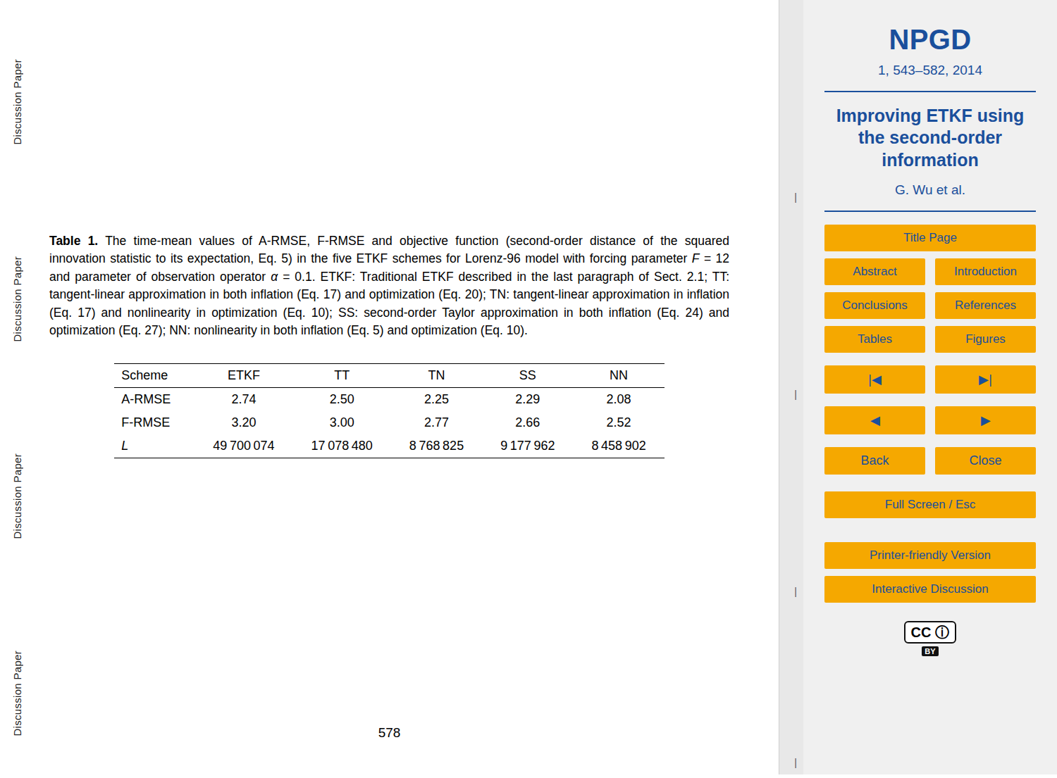Discussion Paper
|
Discussion Paper
|
Discussion Paper
|
Discussion Paper
|
Table 1. The time-mean values of A-RMSE, F-RMSE and objective function (second-order distance of the squared innovation statistic to its expectation, Eq. 5) in the five ETKF schemes for Lorenz-96 model with forcing parameter F = 12 and parameter of observation operator α = 0.1. ETKF: Traditional ETKF described in the last paragraph of Sect. 2.1; TT: tangent-linear approximation in both inflation (Eq. 17) and optimization (Eq. 20); TN: tangent-linear approximation in inflation (Eq. 17) and nonlinearity in optimization (Eq. 10); SS: second-order Taylor approximation in both inflation (Eq. 24) and optimization (Eq. 27); NN: nonlinearity in both inflation (Eq. 5) and optimization (Eq. 10).
| Scheme | ETKF | TT | TN | SS | NN |
| --- | --- | --- | --- | --- | --- |
| A-RMSE | 2.74 | 2.50 | 2.25 | 2.29 | 2.08 |
| F-RMSE | 3.20 | 3.00 | 2.77 | 2.66 | 2.52 |
| L | 49 700 074 | 17 078 480 | 8 768 825 | 9 177 962 | 8 458 902 |
578
NPGD
1, 543–582, 2014
Improving ETKF using the second-order information
G. Wu et al.
Title Page
Abstract Introduction Conclusions References Tables Figures
|◀ ▶|
◀ ▶
Back Close
Full Screen / Esc
Printer-friendly Version Interactive Discussion
CC ⓘ
BY